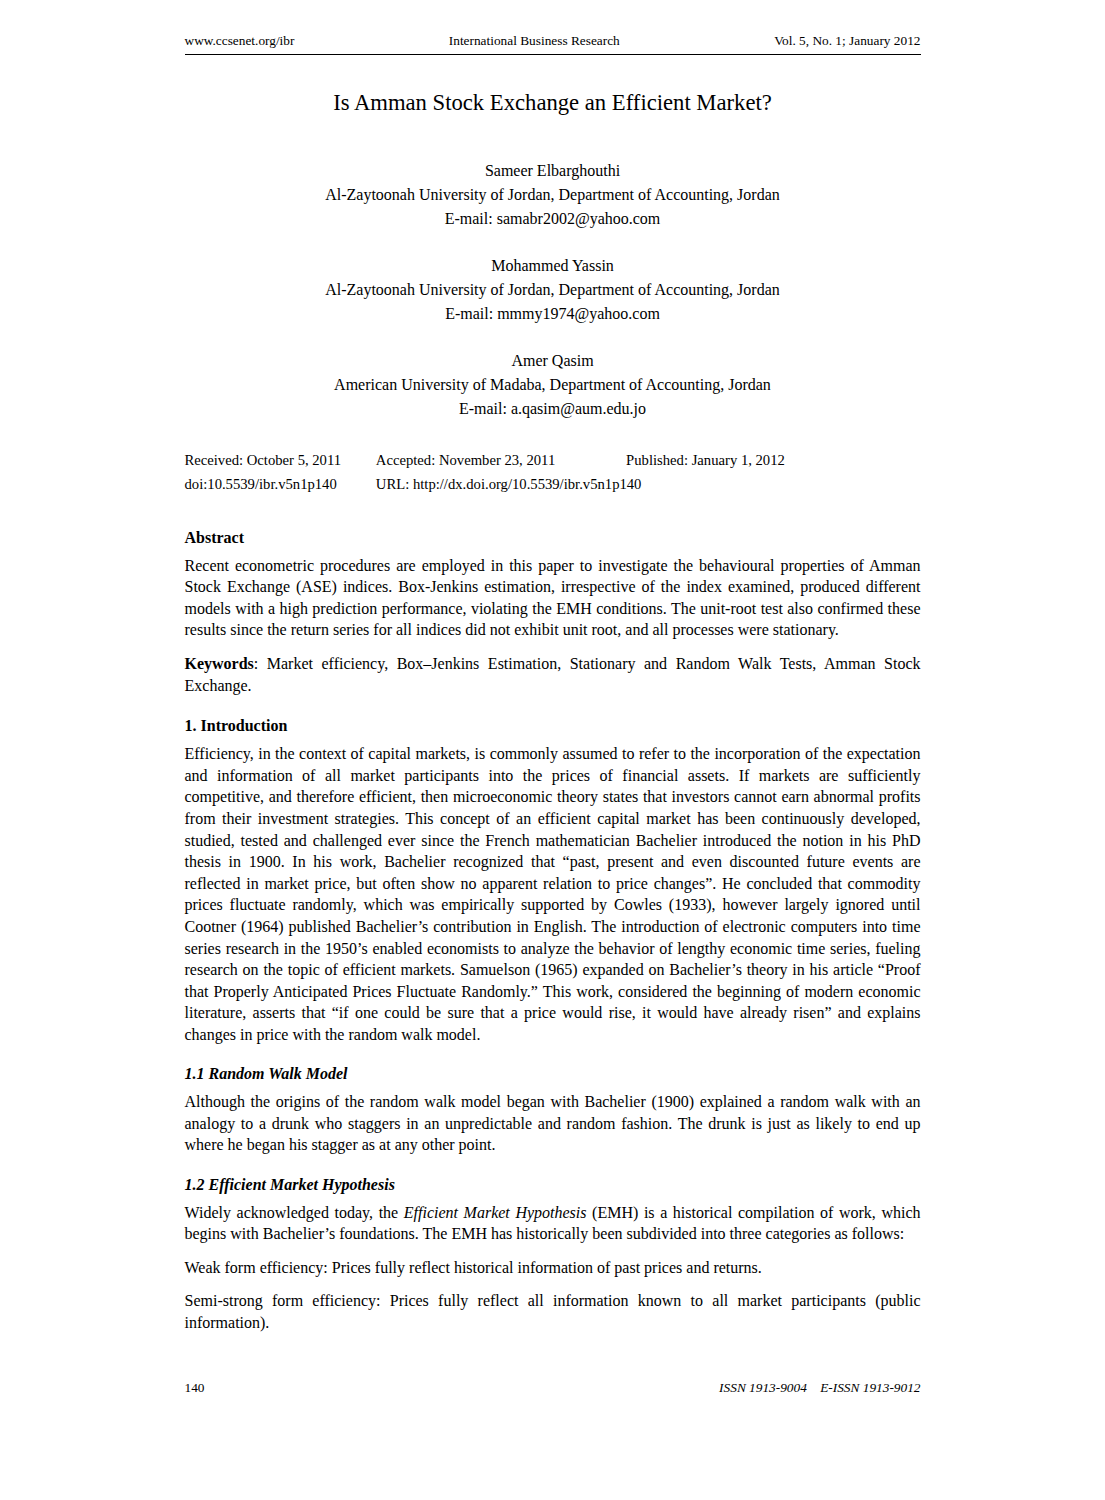www.ccsenet.org/ibr International Business Research Vol. 5, No. 1; January 2012
Is Amman Stock Exchange an Efficient Market?
Sameer Elbarghouthi
Al-Zaytoonah University of Jordan, Department of Accounting, Jordan
E-mail: samabr2002@yahoo.com
Mohammed Yassin
Al-Zaytoonah University of Jordan, Department of Accounting, Jordan
E-mail: mmmy1974@yahoo.com
Amer Qasim
American University of Madaba, Department of Accounting, Jordan
E-mail: a.qasim@aum.edu.jo
| Received: October 5, 2011 | Accepted: November 23, 2011 | Published: January 1, 2012 |
| doi:10.5539/ibr.v5n1p140 | URL: http://dx.doi.org/10.5539/ibr.v5n1p140 |
Abstract
Recent econometric procedures are employed in this paper to investigate the behavioural properties of Amman Stock Exchange (ASE) indices. Box-Jenkins estimation, irrespective of the index examined, produced different models with a high prediction performance, violating the EMH conditions. The unit-root test also confirmed these results since the return series for all indices did not exhibit unit root, and all processes were stationary.
Keywords: Market efficiency, Box–Jenkins Estimation, Stationary and Random Walk Tests, Amman Stock Exchange.
1. Introduction
Efficiency, in the context of capital markets, is commonly assumed to refer to the incorporation of the expectation and information of all market participants into the prices of financial assets. If markets are sufficiently competitive, and therefore efficient, then microeconomic theory states that investors cannot earn abnormal profits from their investment strategies. This concept of an efficient capital market has been continuously developed, studied, tested and challenged ever since the French mathematician Bachelier introduced the notion in his PhD thesis in 1900. In his work, Bachelier recognized that “past, present and even discounted future events are reflected in market price, but often show no apparent relation to price changes”. He concluded that commodity prices fluctuate randomly, which was empirically supported by Cowles (1933), however largely ignored until Cootner (1964) published Bachelier’s contribution in English. The introduction of electronic computers into time series research in the 1950’s enabled economists to analyze the behavior of lengthy economic time series, fueling research on the topic of efficient markets. Samuelson (1965) expanded on Bachelier’s theory in his article “Proof that Properly Anticipated Prices Fluctuate Randomly.” This work, considered the beginning of modern economic literature, asserts that “if one could be sure that a price would rise, it would have already risen” and explains changes in price with the random walk model.
1.1 Random Walk Model
Although the origins of the random walk model began with Bachelier (1900) explained a random walk with an analogy to a drunk who staggers in an unpredictable and random fashion. The drunk is just as likely to end up where he began his stagger as at any other point.
1.2 Efficient Market Hypothesis
Widely acknowledged today, the Efficient Market Hypothesis (EMH) is a historical compilation of work, which begins with Bachelier’s foundations. The EMH has historically been subdivided into three categories as follows:
Weak form efficiency: Prices fully reflect historical information of past prices and returns.
Semi-strong form efficiency: Prices fully reflect all information known to all market participants (public information).
140 ISSN 1913-9004 E-ISSN 1913-9012